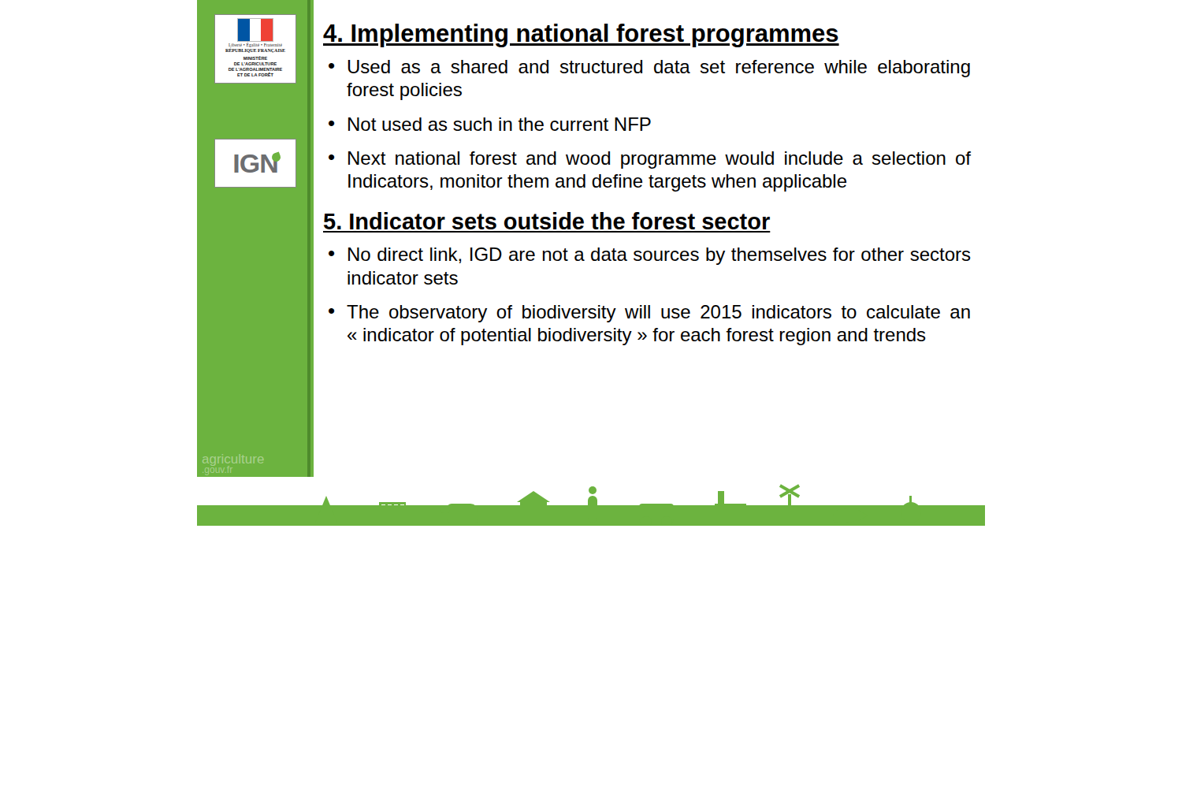Liberté • Égalité • Fraternité
RÉPUBLIQUE FRANÇAISE
MINISTÈRE
DE L'AGRICULTURE
DE L'AGROALIMENTAIRE
ET DE LA FORÊT
IGN
agriculture.gouv.fr alimentation.gouv.fr
4. Implementing national forest programmes
Used as a shared and structured data set reference while elaborating forest policies
Not used as such in the current NFP
Next national forest and wood programme would include a selection of Indicators, monitor them and define targets when applicable
5. Indicator sets outside the forest sector
No direct link, IGD are not a data sources by themselves for other sectors indicator sets
The observatory of biodiversity will use 2015 indicators to calculate an « indicator of potential biodiversity » for each forest region and trends
◕